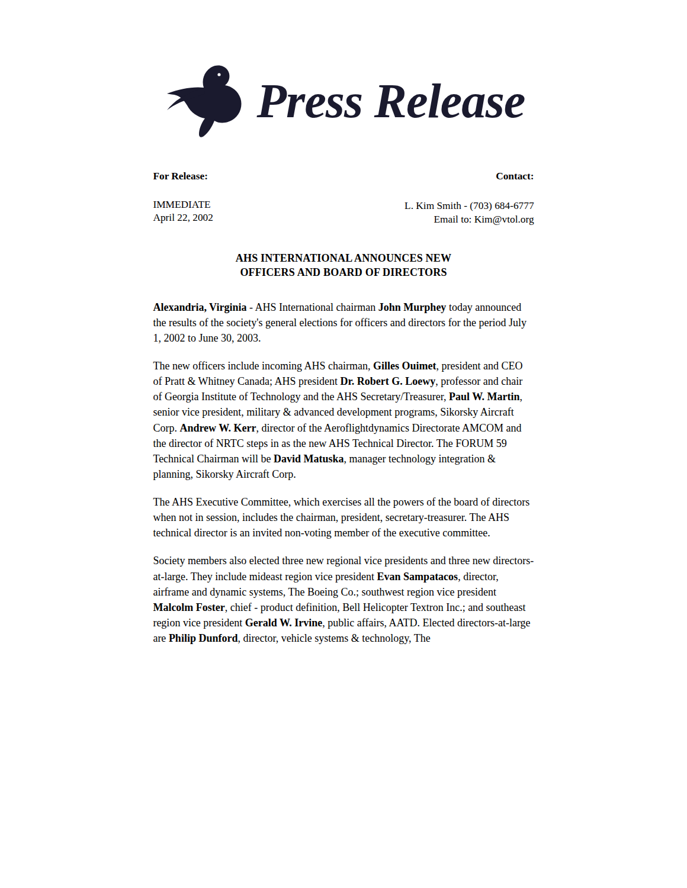Press Release
| For Release: IMMEDIATE April 22, 2002 | Contact: L. Kim Smith - (703) 684-6777 Email to: Kim@vtol.org |
AHS INTERNATIONAL ANNOUNCES NEW
OFFICERS AND BOARD OF DIRECTORS
Alexandria, Virginia - AHS International chairman John Murphey today announced the results of the society's general elections for officers and directors for the period July 1, 2002 to June 30, 2003.
The new officers include incoming AHS chairman, Gilles Ouimet, president and CEO of Pratt & Whitney Canada; AHS president Dr. Robert G. Loewy, professor and chair of Georgia Institute of Technology and the AHS Secretary/Treasurer, Paul W. Martin, senior vice president, military & advanced development programs, Sikorsky Aircraft Corp. Andrew W. Kerr, director of the Aeroflightdynamics Directorate AMCOM and the director of NRTC steps in as the new AHS Technical Director. The FORUM 59 Technical Chairman will be David Matuska, manager technology integration & planning, Sikorsky Aircraft Corp.
The AHS Executive Committee, which exercises all the powers of the board of directors when not in session, includes the chairman, president, secretary-treasurer. The AHS technical director is an invited non-voting member of the executive committee.
Society members also elected three new regional vice presidents and three new directors-at-large. They include mideast region vice president Evan Sampatacos, director, airframe and dynamic systems, The Boeing Co.; southwest region vice president Malcolm Foster, chief - product definition, Bell Helicopter Textron Inc.; and southeast region vice president Gerald W. Irvine, public affairs, AATD. Elected directors-at-large are Philip Dunford, director, vehicle systems & technology, The